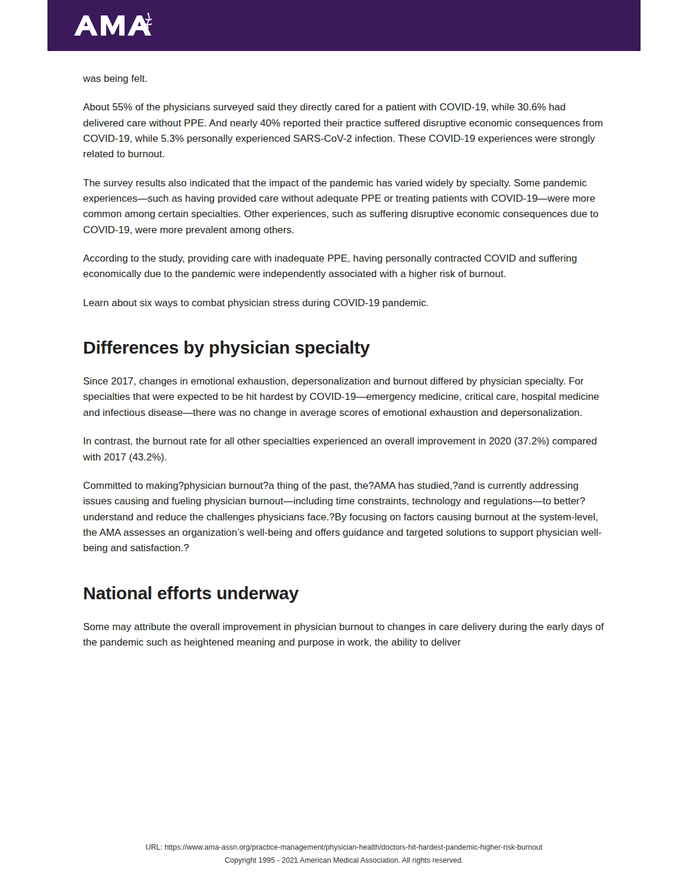AMA
was being felt.
About 55% of the physicians surveyed said they directly cared for a patient with COVID-19, while 30.6% had delivered care without PPE. And nearly 40% reported their practice suffered disruptive economic consequences from COVID-19, while 5.3% personally experienced SARS-CoV-2 infection. These COVID-19 experiences were strongly related to burnout.
The survey results also indicated that the impact of the pandemic has varied widely by specialty. Some pandemic experiences—such as having provided care without adequate PPE or treating patients with COVID-19—were more common among certain specialties. Other experiences, such as suffering disruptive economic consequences due to COVID-19, were more prevalent among others.
According to the study, providing care with inadequate PPE, having personally contracted COVID and suffering economically due to the pandemic were independently associated with a higher risk of burnout.
Learn about six ways to combat physician stress during COVID-19 pandemic.
Differences by physician specialty
Since 2017, changes in emotional exhaustion, depersonalization and burnout differed by physician specialty. For specialties that were expected to be hit hardest by COVID-19—emergency medicine, critical care, hospital medicine and infectious disease—there was no change in average scores of emotional exhaustion and depersonalization.
In contrast, the burnout rate for all other specialties experienced an overall improvement in 2020 (37.2%) compared with 2017 (43.2%).
Committed to making?physician burnout?a thing of the past, the?AMA has studied,?and is currently addressing issues causing and fueling physician burnout—including time constraints, technology and regulations—to better?understand and reduce the challenges physicians face.?By focusing on factors causing burnout at the system-level, the AMA assesses an organization’s well-being and offers guidance and targeted solutions to support physician well-being and satisfaction.?
National efforts underway
Some may attribute the overall improvement in physician burnout to changes in care delivery during the early days of the pandemic such as heightened meaning and purpose in work, the ability to deliver
URL: https://www.ama-assn.org/practice-management/physician-health/doctors-hit-hardest-pandemic-higher-risk-burnout
Copyright 1995 - 2021 American Medical Association. All rights reserved.